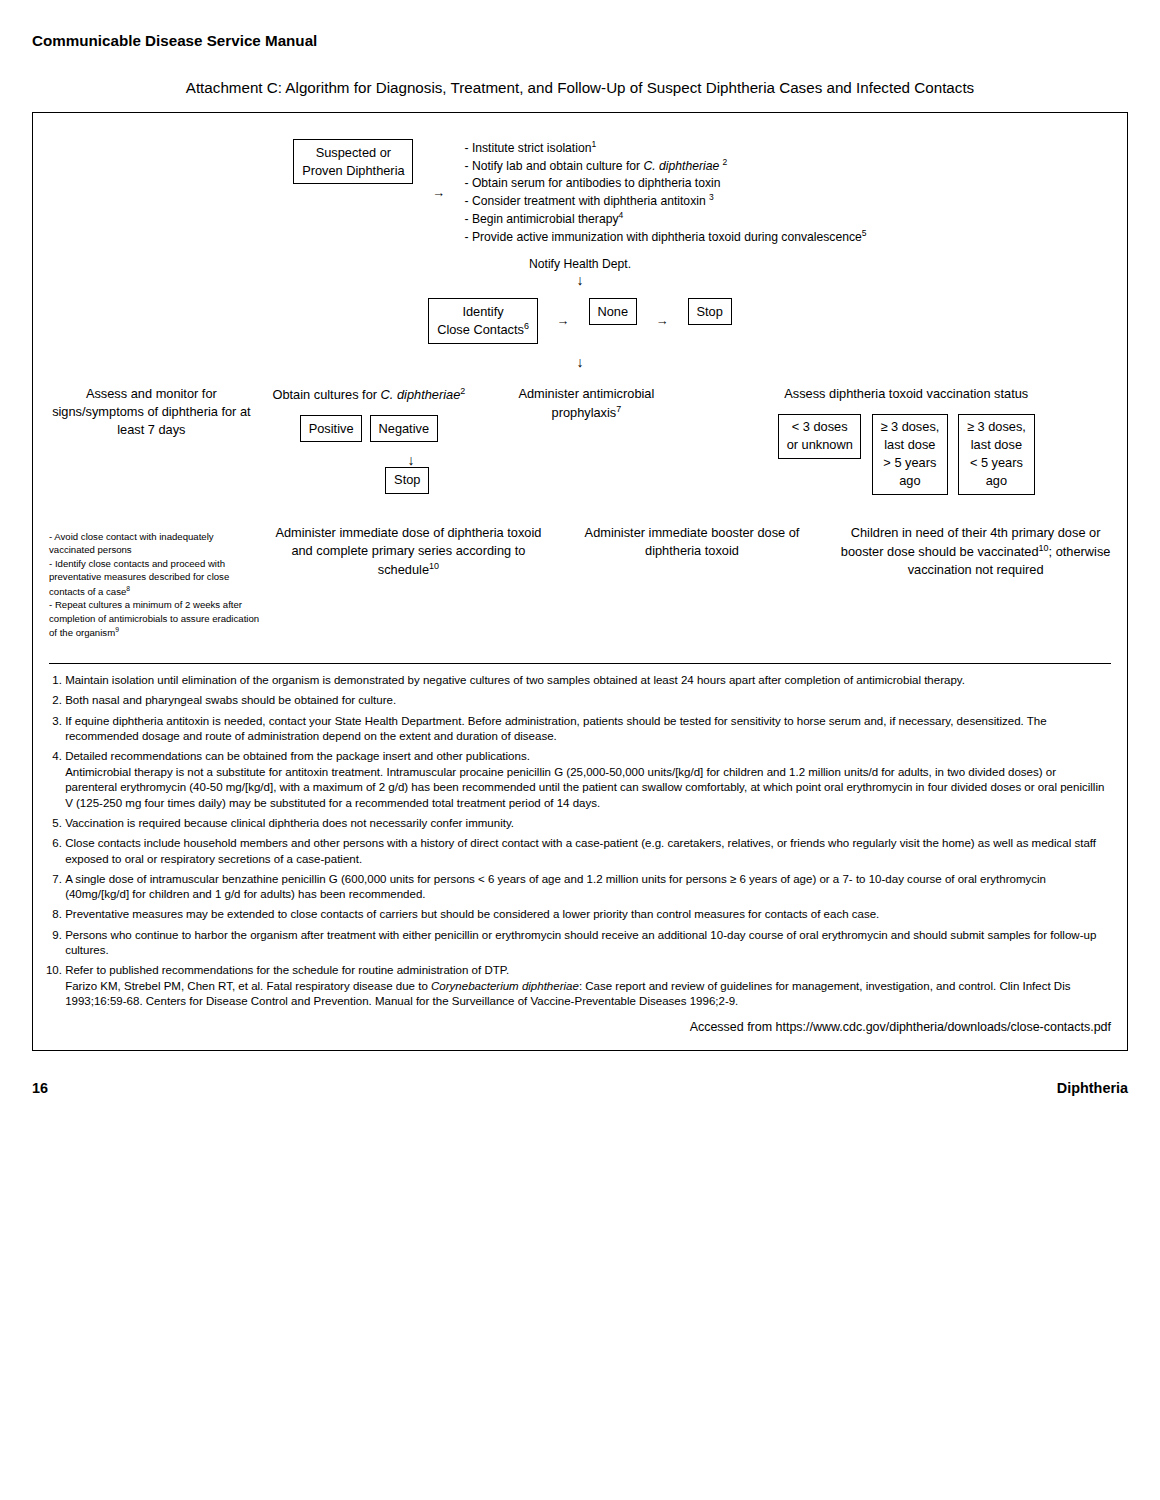Communicable Disease Service Manual
Attachment C: Algorithm for Diagnosis, Treatment, and Follow-Up of Suspect Diphtheria Cases and Infected Contacts
Suspected or
Proven Diphtheria
→
Institute strict isolation1
Notify lab and obtain culture for C. diphtheriae 2
Obtain serum for antibodies to diphtheria toxin
Consider treatment with diphtheria antitoxin 3
Begin antimicrobial therapy4
Provide active immunization with diphtheria toxoid during convalescence5
Notify Health Dept.
↓
Identify
Close Contacts6
→
None
→
Stop
↓
Assess and monitor for signs/symptoms of diphtheria for at least 7 days
Obtain cultures for C. diphtheriae 2
Positive
Negative
↓
Stop
Administer antimicrobial prophylaxis7
Assess diphtheria toxoid vaccination status
< 3 doses
or unknown
≥ 3 doses,
last dose
> 5 years
ago
≥ 3 doses,
last dose
< 5 years
ago
Avoid close contact with inadequately vaccinated persons
Identify close contacts and proceed with preventative measures described for close contacts of a case8
Repeat cultures a minimum of 2 weeks after completion of antimicrobials to assure eradication of the organism9
Administer immediate dose of diphtheria toxoid and complete primary series according to schedule10
Administer immediate booster dose of diphtheria toxoid
Children in need of their 4th primary dose or booster dose should be vaccinated10; otherwise vaccination not required
Maintain isolation until elimination of the organism is demonstrated by negative cultures of two samples obtained at least 24 hours apart after completion of antimicrobial therapy.
Both nasal and pharyngeal swabs should be obtained for culture.
If equine diphtheria antitoxin is needed, contact your State Health Department. Before administration, patients should be tested for sensitivity to horse serum and, if necessary, desensitized. The recommended dosage and route of administration depend on the extent and duration of disease.
Detailed recommendations can be obtained from the package insert and other publications.
Antimicrobial therapy is not a substitute for antitoxin treatment. Intramuscular procaine penicillin G (25,000-50,000 units/[kg/d] for children and 1.2 million units/d for adults, in two divided doses) or parenteral erythromycin (40-50 mg/[kg/d], with a maximum of 2 g/d) has been recommended until the patient can swallow comfortably, at which point oral erythromycin in four divided doses or oral penicillin V (125-250 mg four times daily) may be substituted for a recommended total treatment period of 14 days.
Vaccination is required because clinical diphtheria does not necessarily confer immunity.
Close contacts include household members and other persons with a history of direct contact with a case-patient (e.g. caretakers, relatives, or friends who regularly visit the home) as well as medical staff exposed to oral or respiratory secretions of a case-patient.
A single dose of intramuscular benzathine penicillin G (600,000 units for persons < 6 years of age and 1.2 million units for persons ≥ 6 years of age) or a 7- to 10-day course of oral erythromycin (40mg/[kg/d] for children and 1 g/d for adults) has been recommended.
Preventative measures may be extended to close contacts of carriers but should be considered a lower priority than control measures for contacts of each case.
Persons who continue to harbor the organism after treatment with either penicillin or erythromycin should receive an additional 10-day course of oral erythromycin and should submit samples for follow-up cultures.
Refer to published recommendations for the schedule for routine administration of DTP.
Farizo KM, Strebel PM, Chen RT, et al. Fatal respiratory disease due to Corynebacterium diphtheriae: Case report and review of guidelines for management, investigation, and control. Clin Infect Dis 1993;16:59-68. Centers for Disease Control and Prevention. Manual for the Surveillance of Vaccine-Preventable Diseases 1996;2-9.
Accessed from https://www.cdc.gov/diphtheria/downloads/close-contacts.pdf
16 Diphtheria